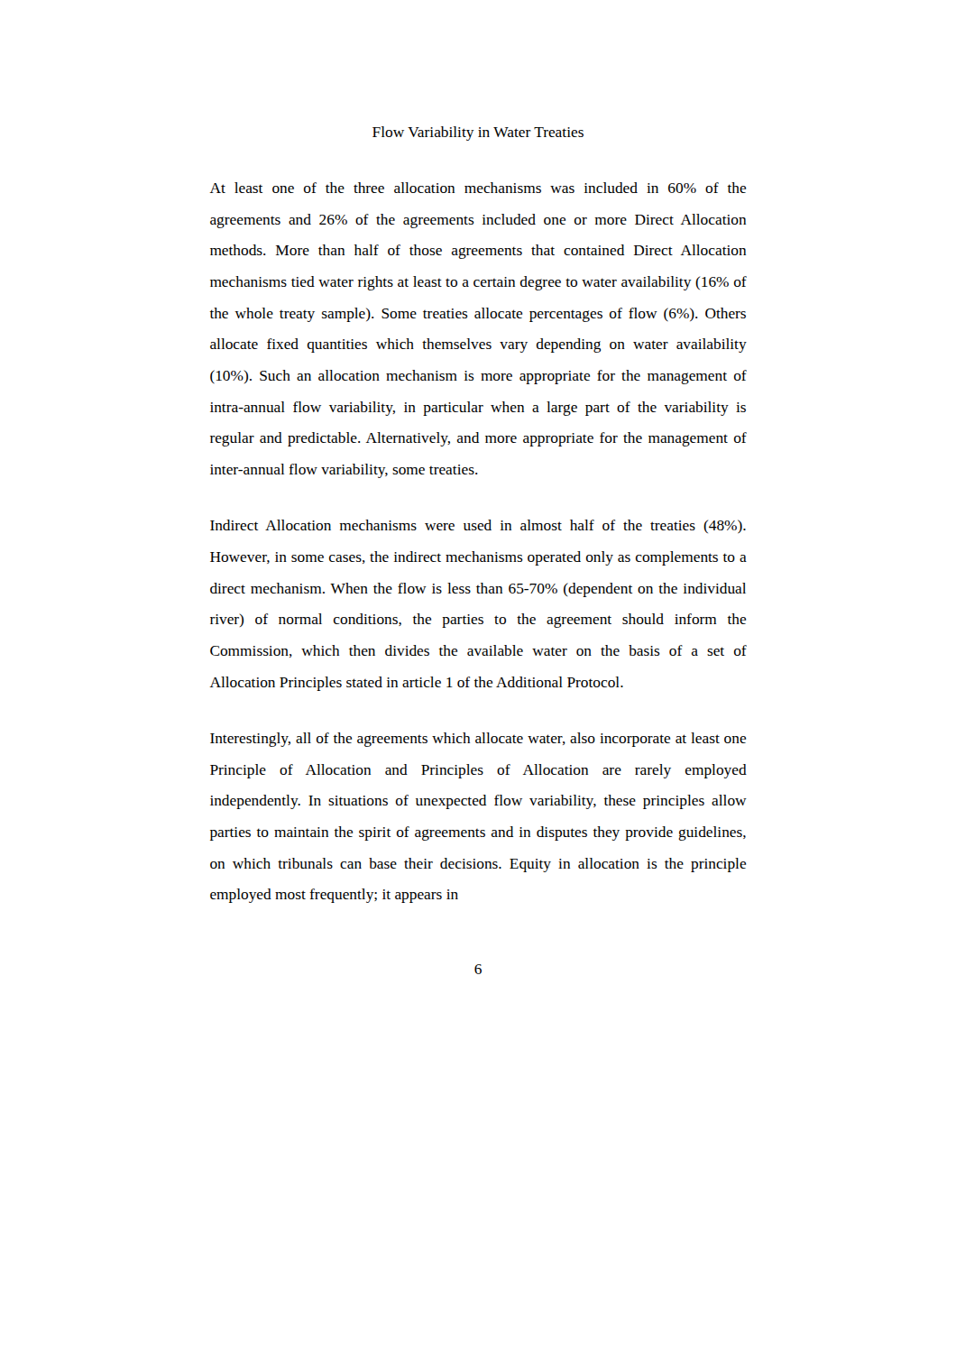Flow Variability in Water Treaties
At least one of the three allocation mechanisms was included in 60% of the agreements and 26% of the agreements included one or more Direct Allocation methods. More than half of those agreements that contained Direct Allocation mechanisms tied water rights at least to a certain degree to water availability (16% of the whole treaty sample). Some treaties allocate percentages of flow (6%). Others allocate fixed quantities which themselves vary depending on water availability (10%). Such an allocation mechanism is more appropriate for the management of intra-annual flow variability, in particular when a large part of the variability is regular and predictable. Alternatively, and more appropriate for the management of inter-annual flow variability, some treaties.
Indirect Allocation mechanisms were used in almost half of the treaties (48%). However, in some cases, the indirect mechanisms operated only as complements to a direct mechanism. When the flow is less than 65-70% (dependent on the individual river) of normal conditions, the parties to the agreement should inform the Commission, which then divides the available water on the basis of a set of Allocation Principles stated in article 1 of the Additional Protocol.
Interestingly, all of the agreements which allocate water, also incorporate at least one Principle of Allocation and Principles of Allocation are rarely employed independently. In situations of unexpected flow variability, these principles allow parties to maintain the spirit of agreements and in disputes they provide guidelines, on which tribunals can base their decisions. Equity in allocation is the principle employed most frequently; it appears in
6